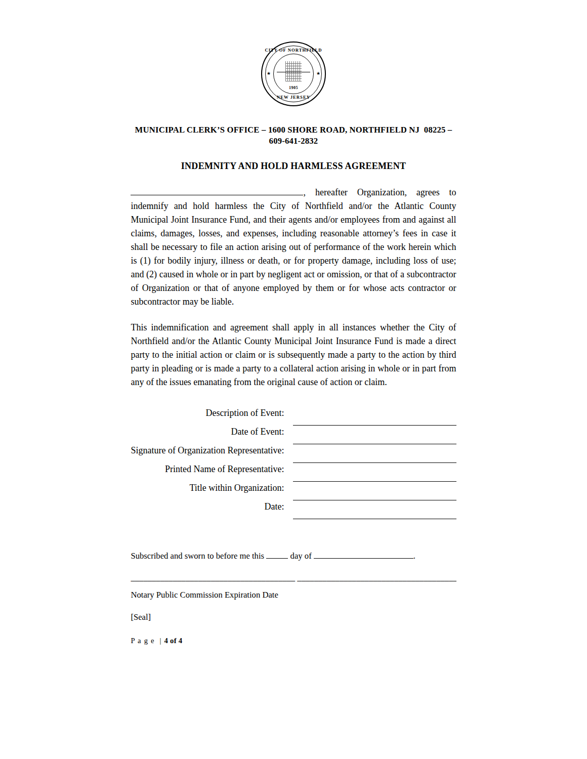CITY OF NORTHFIELD
★
★
1905
NEW JERSEY
MUNICIPAL CLERK’S OFFICE – 1600 SHORE ROAD, NORTHFIELD NJ 08225 – 609-641-2832
INDEMNITY AND HOLD HARMLESS AGREEMENT
, hereafter Organization, agrees to indemnify and hold harmless the City of Northfield and/or the Atlantic County Municipal Joint Insurance Fund, and their agents and/or employees from and against all claims, damages, losses, and expenses, including reasonable attorney’s fees in case it shall be necessary to file an action arising out of performance of the work herein which is (1) for bodily injury, illness or death, or for property damage, including loss of use; and (2) caused in whole or in part by negligent act or omission, or that of a subcontractor of Organization or that of anyone employed by them or for whose acts contractor or subcontractor may be liable.
This indemnification and agreement shall apply in all instances whether the City of Northfield and/or the Atlantic County Municipal Joint Insurance Fund is made a direct party to the initial action or claim or is subsequently made a party to the action by third party in pleading or is made a party to a collateral action arising in whole or in part from any of the issues emanating from the original cause of action or claim.
| Description of Event: | |
| Date of Event: | |
| Signature of Organization Representative: | |
| Printed Name of Representative: | |
| Title within Organization: | |
| Date: | |
Subscribed and sworn to before me this day of .
_______________________________________ ______________________________________
Notary Public Commission Expiration Date
[Seal]
P a g e | 4 of 4